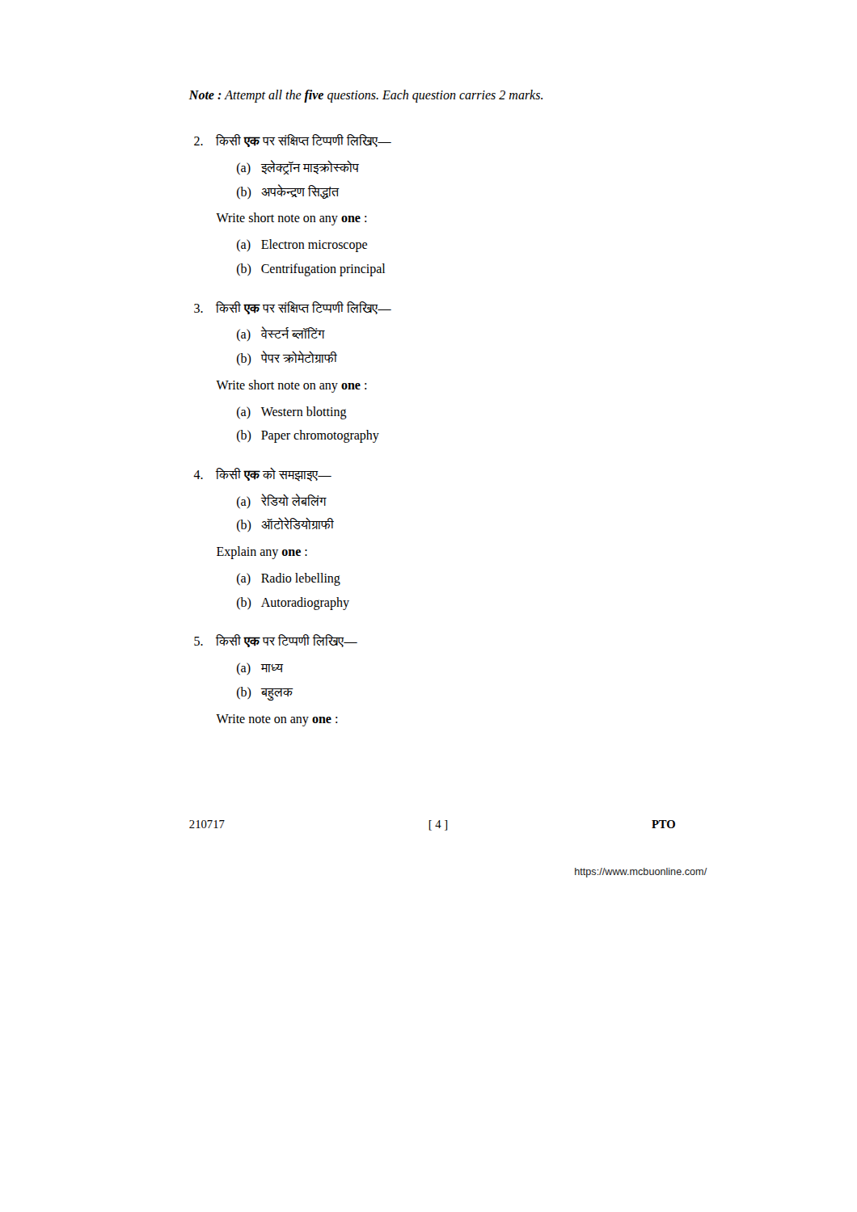Note : Attempt all the five questions. Each question carries 2 marks.
2.
किसी एक पर संक्षिप्त टिप्पणी लिखिए—
(a) इलेक्ट्रॉन माइक्रोस्कोप
(b) अपकेन्द्रण सिद्धांत
Write short note on any one :
(a) Electron microscope
(b) Centrifugation principal
3.
किसी एक पर संक्षिप्त टिप्पणी लिखिए—
(a) वेस्टर्न ब्लॉटिंग
(b) पेपर क्रोमेटोग्राफी
Write short note on any one :
(a) Western blotting
(b) Paper chromotography
4.
किसी एक को समझाइए—
(a) रेडियो लेबलिंग
(b) ऑटोरेडियोग्राफी
Explain any one :
(a) Radio lebelling
(b) Autoradiography
5.
किसी एक पर टिप्पणी लिखिए—
(a) माध्य
(b) बहुलक
Write note on any one :
210717 PTO
[ 4 ]
https://www.mcbuonline.com/